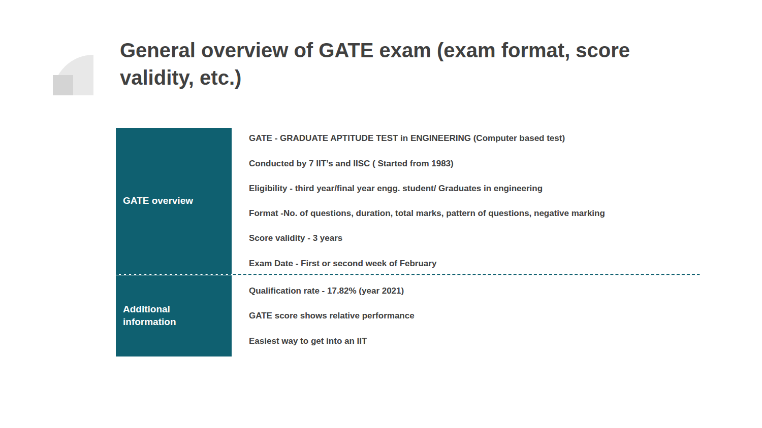General overview of GATE exam (exam format, score validity, etc.)
GATE overview
GATE - GRADUATE APTITUDE TEST in ENGINEERING (Computer based test)
Conducted by 7 IIT’s and IISC ( Started from 1983)
Eligibility - third year/final year engg. student/ Graduates in engineering
Format -No. of questions, duration, total marks, pattern of questions, negative marking
Score validity - 3 years
Exam Date - First or second week of February
Additional information
Qualification rate - 17.82% (year 2021)
GATE score shows relative performance
Easiest way to get into an IIT